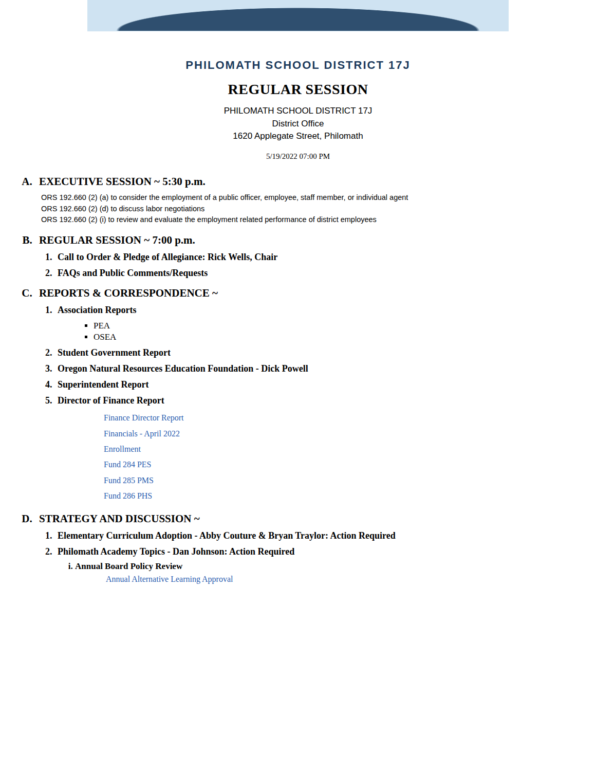PHILOMATH SCHOOL DISTRICT 17J
REGULAR SESSION
PHILOMATH SCHOOL DISTRICT 17J
District Office
1620 Applegate Street, Philomath
5/19/2022 07:00 PM
EXECUTIVE SESSION ~ 5:30 p.m.
ORS 192.660 (2) (a) to consider the employment of a public officer, employee, staff member, or individual agent
ORS 192.660 (2) (d) to discuss labor negotiations
ORS 192.660 (2) (i) to review and evaluate the employment related performance of district employees
REGULAR SESSION ~ 7:00 p.m.
Call to Order & Pledge of Allegiance: Rick Wells, Chair
FAQs and Public Comments/Requests
REPORTS & CORRESPONDENCE ~
Association Reports
PEA
OSEA
Student Government Report
Oregon Natural Resources Education Foundation - Dick Powell
Superintendent Report
Director of Finance Report
Finance Director Report
Financials - April 2022
Enrollment
Fund 284 PES
Fund 285 PMS
Fund 286 PHS
STRATEGY AND DISCUSSION ~
Elementary Curriculum Adoption - Abby Couture & Bryan Traylor: Action Required
Philomath Academy Topics - Dan Johnson: Action Required
Annual Board Policy Review
Annual Alternative Learning Approval